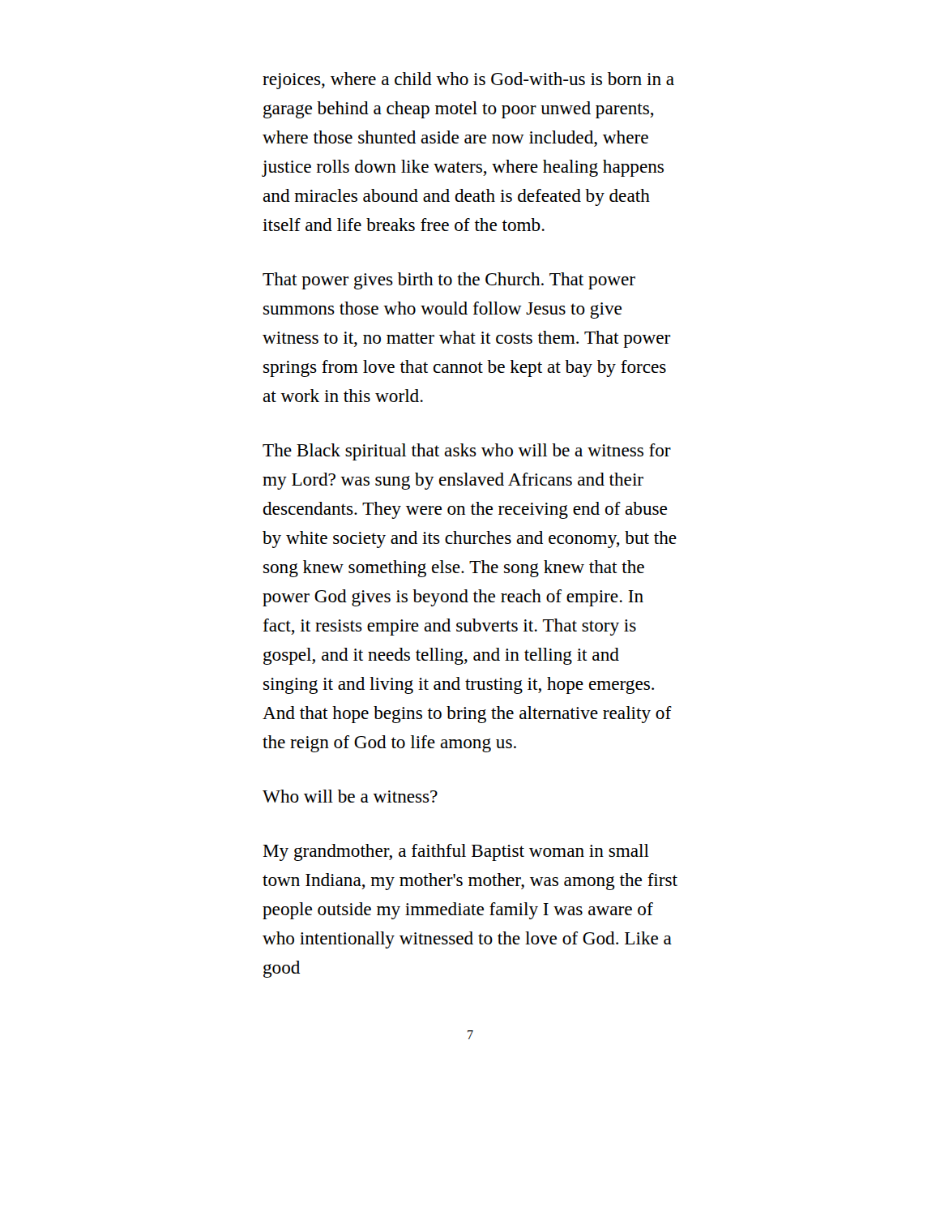rejoices, where a child who is God-with-us is born in a garage behind a cheap motel to poor unwed parents, where those shunted aside are now included, where justice rolls down like waters, where healing happens and miracles abound and death is defeated by death itself and life breaks free of the tomb.
That power gives birth to the Church. That power summons those who would follow Jesus to give witness to it, no matter what it costs them. That power springs from love that cannot be kept at bay by forces at work in this world.
The Black spiritual that asks who will be a witness for my Lord? was sung by enslaved Africans and their descendants. They were on the receiving end of abuse by white society and its churches and economy, but the song knew something else. The song knew that the power God gives is beyond the reach of empire. In fact, it resists empire and subverts it. That story is gospel, and it needs telling, and in telling it and singing it and living it and trusting it, hope emerges. And that hope begins to bring the alternative reality of the reign of God to life among us.
Who will be a witness?
My grandmother, a faithful Baptist woman in small town Indiana, my mother's mother, was among the first people outside my immediate family I was aware of who intentionally witnessed to the love of God. Like a good
7